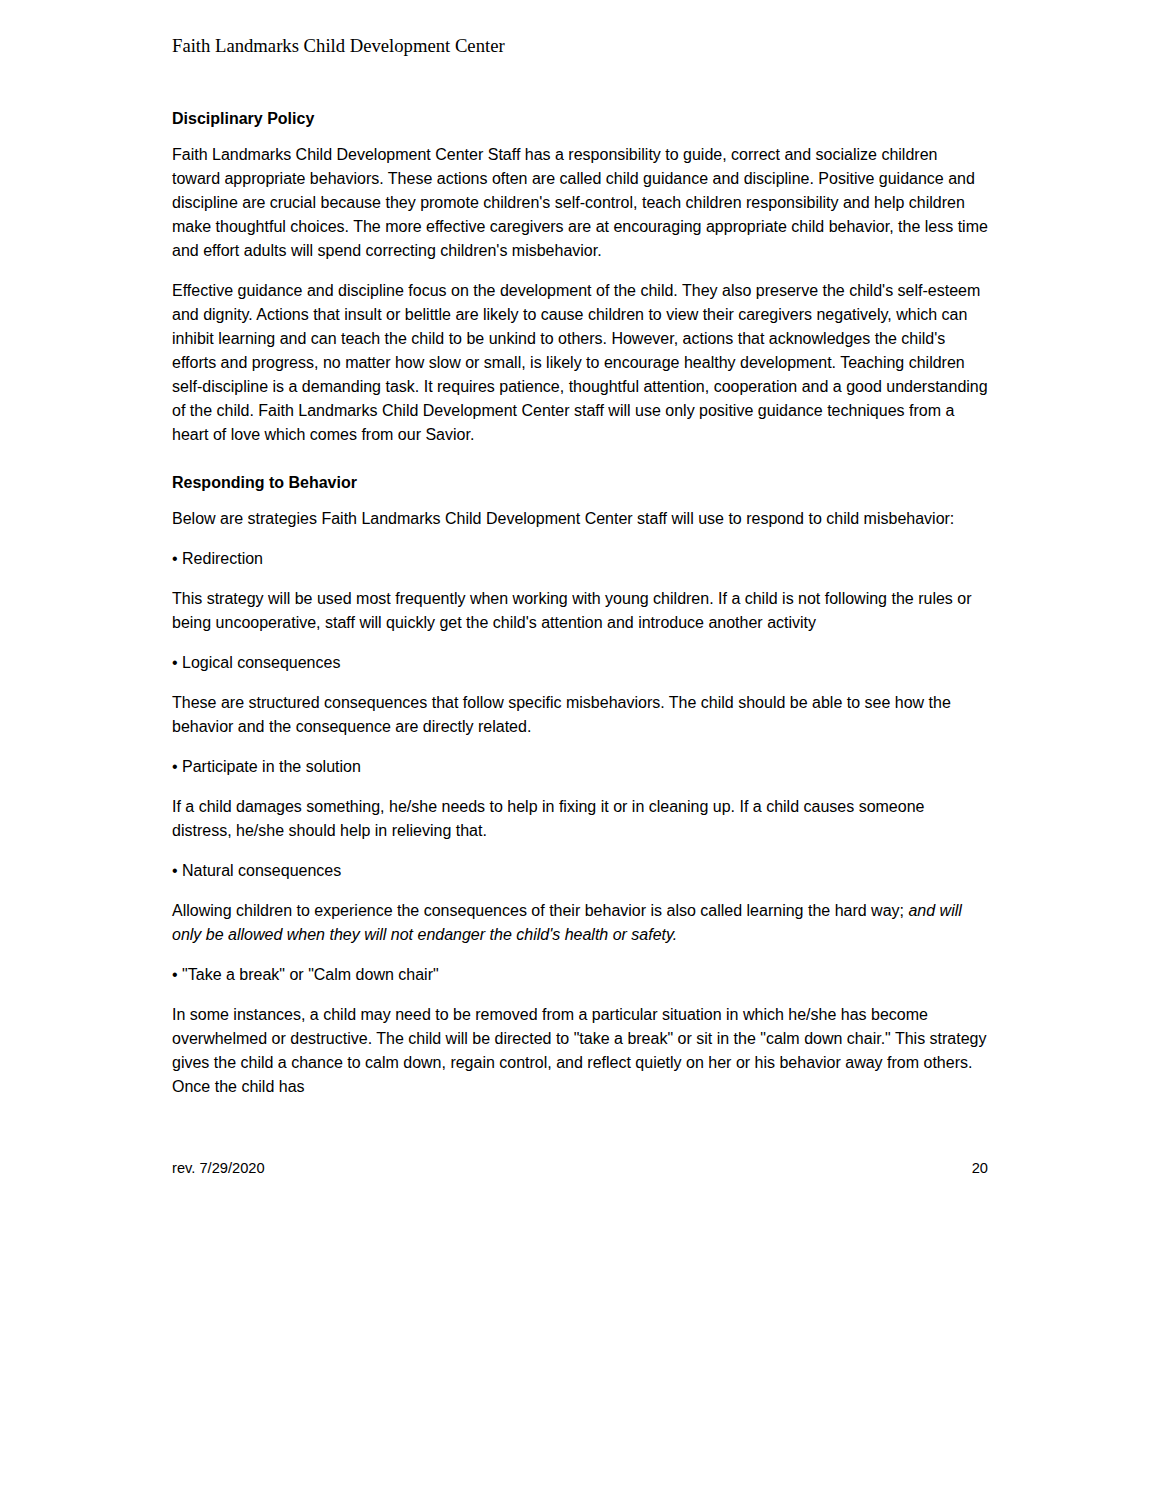Faith Landmarks Child Development Center
Disciplinary Policy
Faith Landmarks Child Development Center Staff has a responsibility to guide, correct and socialize children toward appropriate behaviors. These actions often are called child guidance and discipline. Positive guidance and discipline are crucial because they promote children's self-control, teach children responsibility and help children make thoughtful choices. The more effective caregivers are at encouraging appropriate child behavior, the less time and effort adults will spend correcting children's misbehavior.
Effective guidance and discipline focus on the development of the child. They also preserve the child's self-esteem and dignity. Actions that insult or belittle are likely to cause children to view their caregivers negatively, which can inhibit learning and can teach the child to be unkind to others. However, actions that acknowledges the child's efforts and progress, no matter how slow or small, is likely to encourage healthy development. Teaching children self-discipline is a demanding task. It requires patience, thoughtful attention, cooperation and a good understanding of the child. Faith Landmarks Child Development Center staff will use only positive guidance techniques from a heart of love which comes from our Savior.
Responding to Behavior
Below are strategies Faith Landmarks Child Development Center staff will use to respond to child misbehavior:
• Redirection
This strategy will be used most frequently when working with young children. If a child is not following the rules or being uncooperative, staff will quickly get the child's attention and introduce another activity
• Logical consequences
These are structured consequences that follow specific misbehaviors. The child should be able to see how the behavior and the consequence are directly related.
• Participate in the solution
If a child damages something, he/she needs to help in fixing it or in cleaning up. If a child causes someone distress, he/she should help in relieving that.
• Natural consequences
Allowing children to experience the consequences of their behavior is also called learning the hard way; and will only be allowed when they will not endanger the child's health or safety.
• "Take a break" or "Calm down chair"
In some instances, a child may need to be removed from a particular situation in which he/she has become overwhelmed or destructive. The child will be directed to "take a break" or sit in the "calm down chair." This strategy gives the child a chance to calm down, regain control, and reflect quietly on her or his behavior away from others. Once the child has
rev. 7/29/2020 20